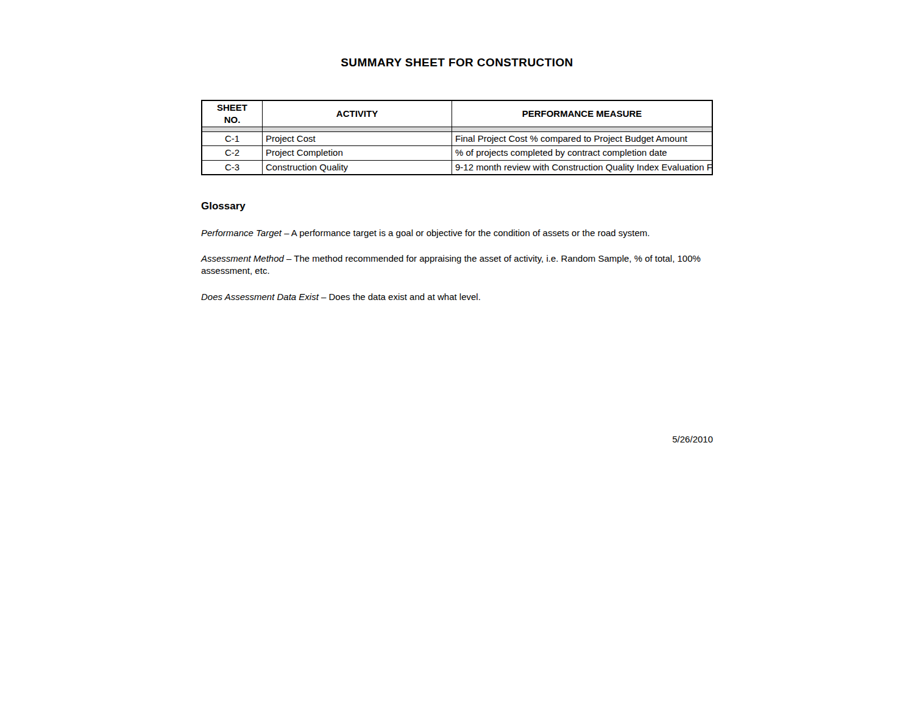SUMMARY SHEET FOR CONSTRUCTION
| SHEET NO. | ACTIVITY | PERFORMANCE MEASURE |
| --- | --- | --- |
| C-1 | Project Cost | Final Project Cost % compared to Project Budget Amount |
| C-2 | Project Completion | % of projects completed by contract completion date |
| C-3 | Construction Quality | 9-12 month review with Construction Quality Index Evaluation Form |
Glossary
Performance Target – A performance target is a goal or objective for the condition of assets or the road system.
Assessment Method – The method recommended for appraising the asset of activity, i.e. Random Sample, % of total, 100% assessment, etc.
Does Assessment Data Exist – Does the data exist and at what level.
5/26/2010